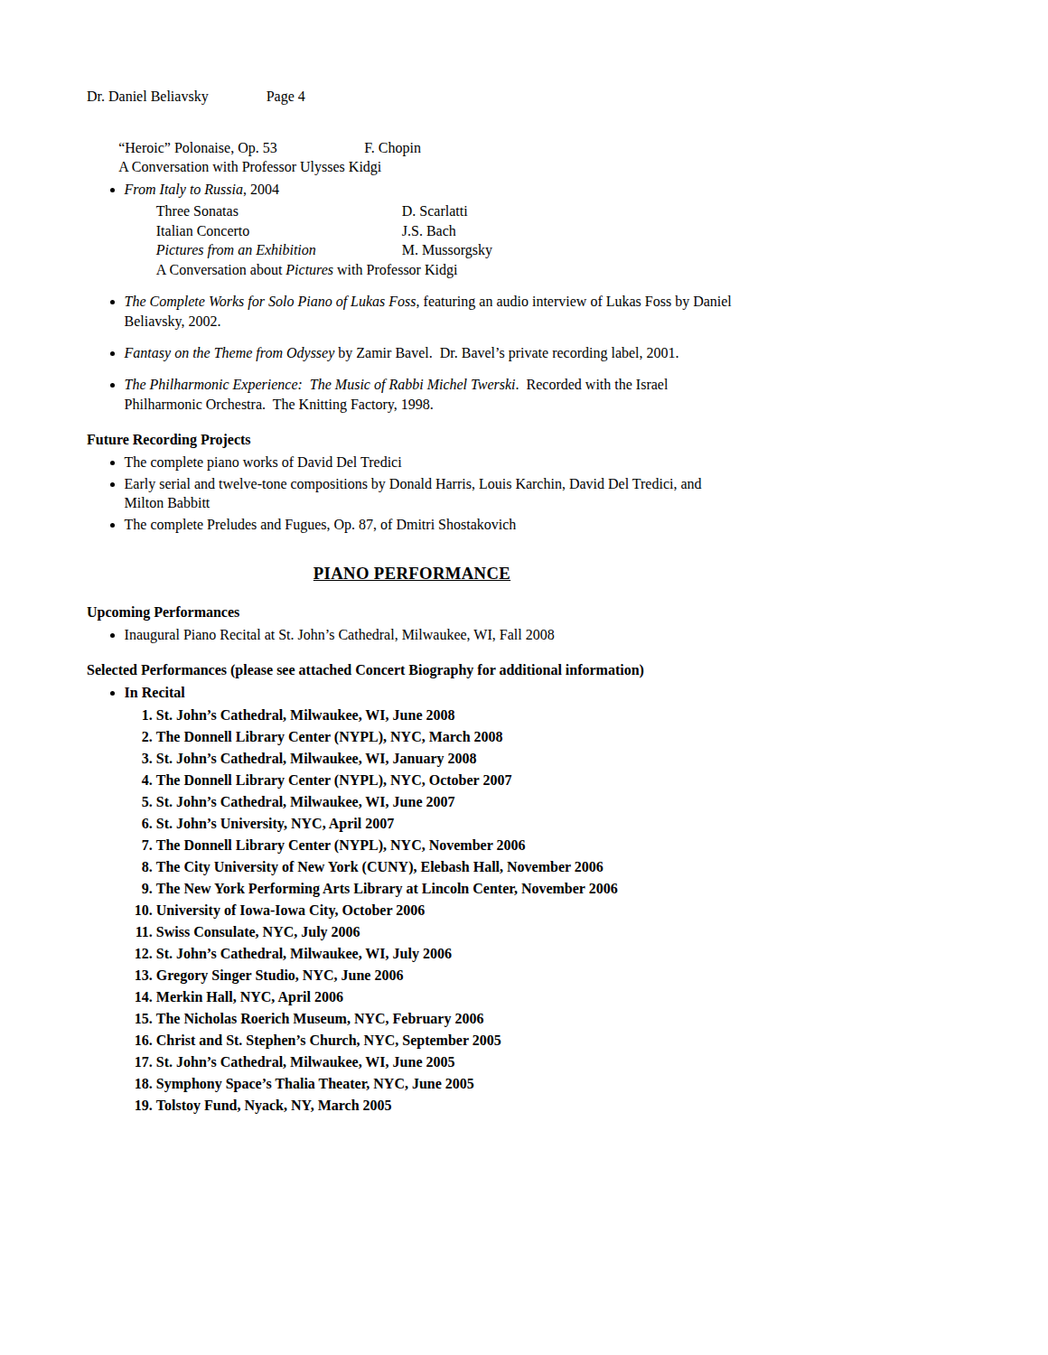Dr. Daniel Beliavsky Page 4
“Heroic” Polonaise, Op. 53 F. Chopin
A Conversation with Professor Ulysses Kidgi
From Italy to Russia, 2004
Three Sonatas D. Scarlatti
Italian Concerto J.S. Bach
Pictures from an Exhibition M. Mussorgsky
A Conversation about Pictures with Professor Kidgi
The Complete Works for Solo Piano of Lukas Foss, featuring an audio interview of Lukas Foss by Daniel Beliavsky, 2002.
Fantasy on the Theme from Odyssey by Zamir Bavel. Dr. Bavel’s private recording label, 2001.
The Philharmonic Experience: The Music of Rabbi Michel Twerski. Recorded with the Israel Philharmonic Orchestra. The Knitting Factory, 1998.
Future Recording Projects
The complete piano works of David Del Tredici
Early serial and twelve-tone compositions by Donald Harris, Louis Karchin, David Del Tredici, and Milton Babbitt
The complete Preludes and Fugues, Op. 87, of Dmitri Shostakovich
PIANO PERFORMANCE
Upcoming Performances
Inaugural Piano Recital at St. John’s Cathedral, Milwaukee, WI, Fall 2008
Selected Performances (please see attached Concert Biography for additional information)
In Recital
St. John’s Cathedral, Milwaukee, WI, June 2008
The Donnell Library Center (NYPL), NYC, March 2008
St. John’s Cathedral, Milwaukee, WI, January 2008
The Donnell Library Center (NYPL), NYC, October 2007
St. John’s Cathedral, Milwaukee, WI, June 2007
St. John’s University, NYC, April 2007
The Donnell Library Center (NYPL), NYC, November 2006
The City University of New York (CUNY), Elebash Hall, November 2006
The New York Performing Arts Library at Lincoln Center, November 2006
University of Iowa-Iowa City, October 2006
Swiss Consulate, NYC, July 2006
St. John’s Cathedral, Milwaukee, WI, July 2006
Gregory Singer Studio, NYC, June 2006
Merkin Hall, NYC, April 2006
The Nicholas Roerich Museum, NYC, February 2006
Christ and St. Stephen’s Church, NYC, September 2005
St. John’s Cathedral, Milwaukee, WI, June 2005
Symphony Space’s Thalia Theater, NYC, June 2005
Tolstoy Fund, Nyack, NY, March 2005